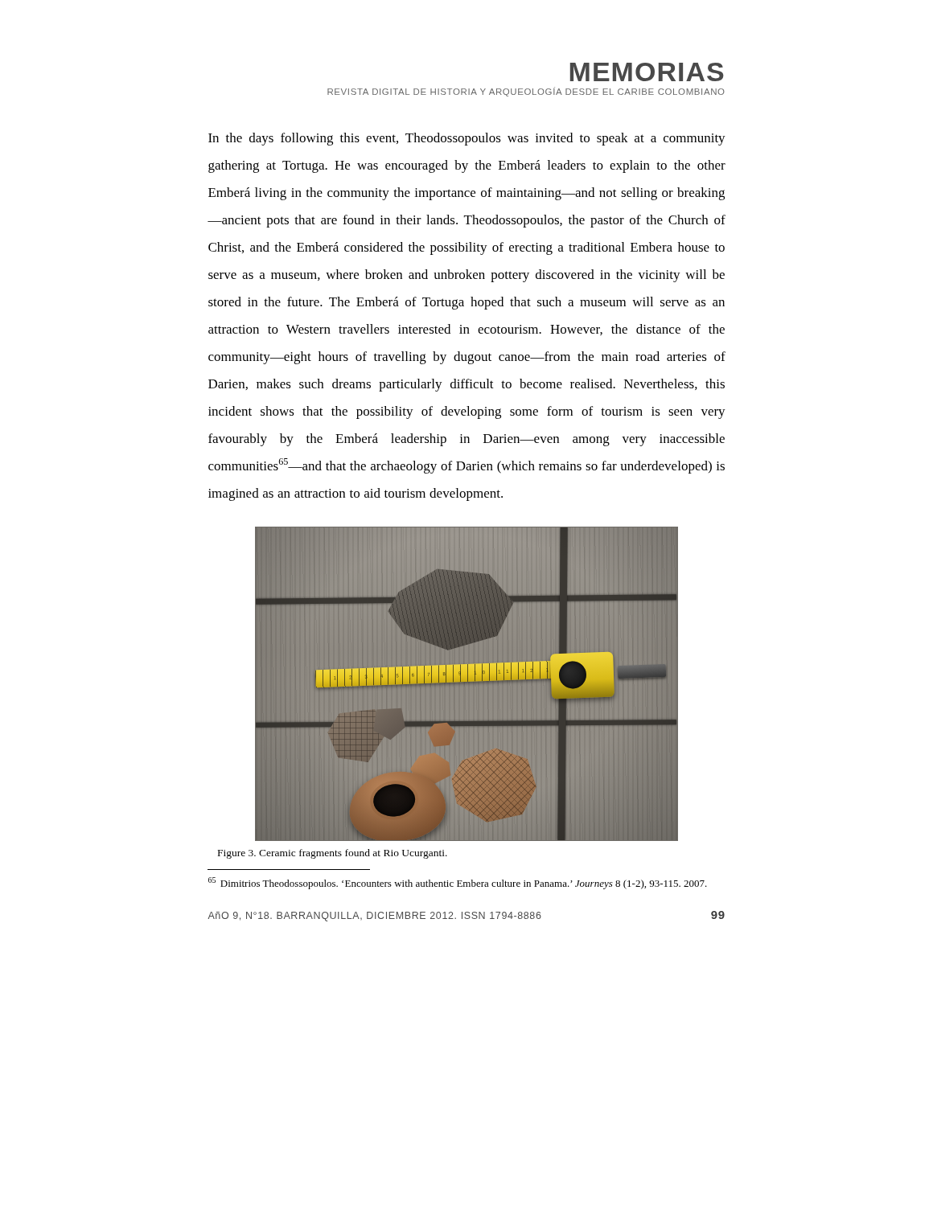MEMORIAS
REVISTA DIGITAL DE HISTORIA Y ARQUEOLOGÍA DESDE EL CARIBE COLOMBIANO
In the days following this event, Theodossopoulos was invited to speak at a community gathering at Tortuga. He was encouraged by the Emberá leaders to explain to the other Emberá living in the community the importance of maintaining—and not selling or breaking—ancient pots that are found in their lands. Theodossopoulos, the pastor of the Church of Christ, and the Emberá considered the possibility of erecting a traditional Embera house to serve as a museum, where broken and unbroken pottery discovered in the vicinity will be stored in the future. The Emberá of Tortuga hoped that such a museum will serve as an attraction to Western travellers interested in ecotourism. However, the distance of the community—eight hours of travelling by dugout canoe—from the main road arteries of Darien, makes such dreams particularly difficult to become realised. Nevertheless, this incident shows that the possibility of developing some form of tourism is seen very favourably by the Emberá leadership in Darien—even among very inaccessible communities65—and that the archaeology of Darien (which remains so far underdeveloped) is imagined as an attraction to aid tourism development.
1 2 3 4 5 6 7 8 9 10 11 12 13
Figure 3. Ceramic fragments found at Rio Ucurganti.
65 Dimitrios Theodossopoulos. ‘Encounters with authentic Embera culture in Panama.’ Journeys 8 (1-2), 93-115. 2007.
AñO 9, N°18. BARRANQUILLA, DICIEMBRE 2012. ISSN 1794-8886
99